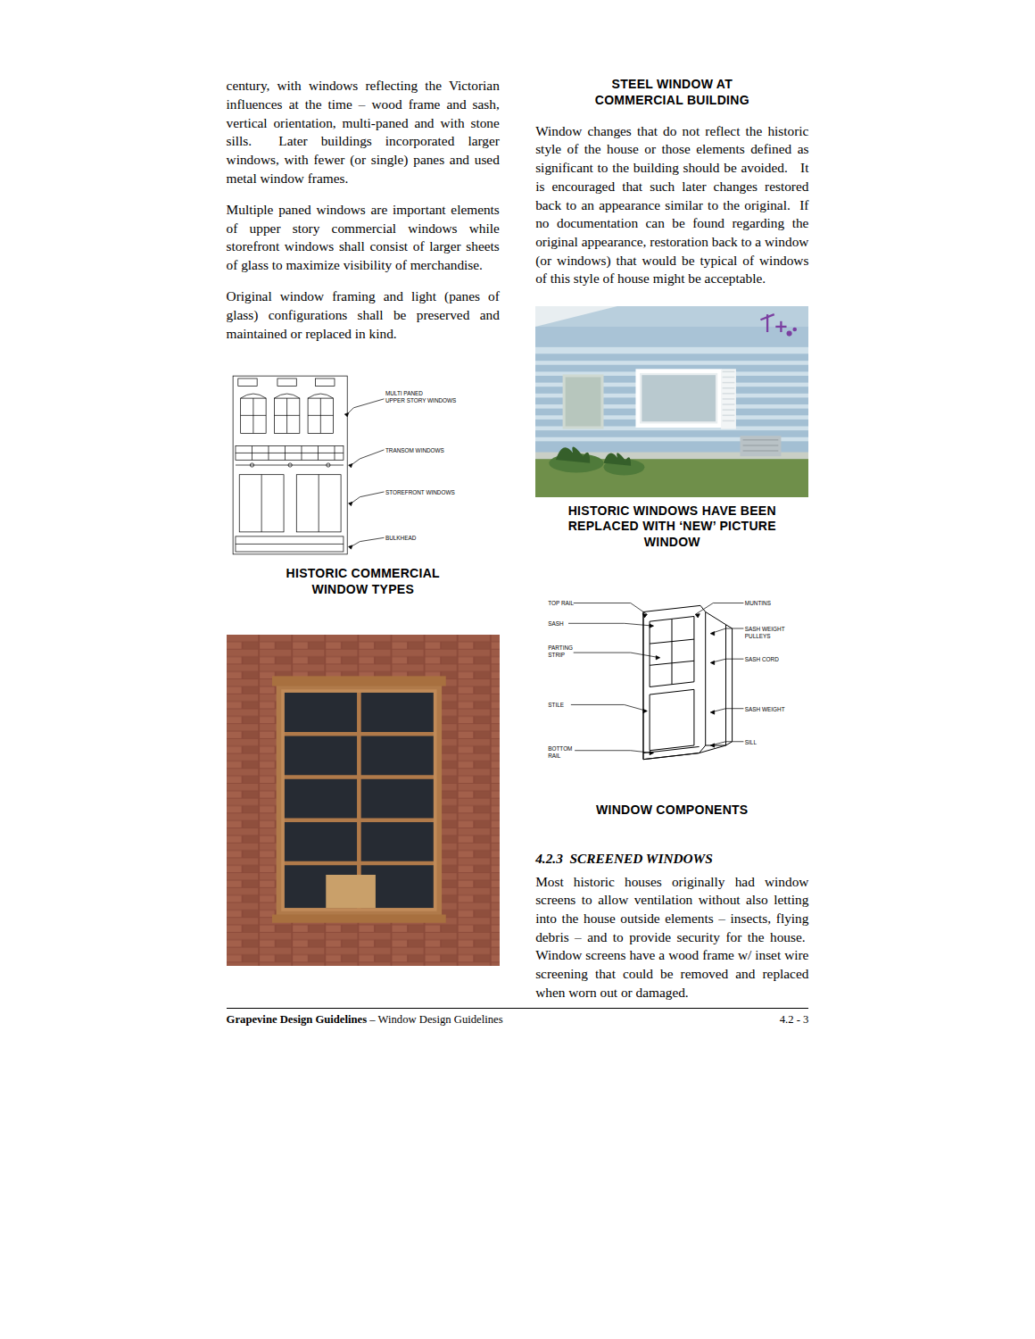century, with windows reflecting the Victorian influences at the time – wood frame and sash, vertical orientation, multi-paned and with stone sills. Later buildings incorporated larger windows, with fewer (or single) panes and used metal window frames.
Multiple paned windows are important elements of upper story commercial windows while storefront windows shall consist of larger sheets of glass to maximize visibility of merchandise.
Original window framing and light (panes of glass) configurations shall be preserved and maintained or replaced in kind.
HISTORIC COMMERCIAL
WINDOW TYPES
STEEL WINDOW AT
COMMERCIAL BUILDING
Window changes that do not reflect the historic style of the house or those elements defined as significant to the building should be avoided. It is encouraged that such later changes restored back to an appearance similar to the original. If no documentation can be found regarding the original appearance, restoration back to a window (or windows) that would be typical of windows of this style of house might be acceptable.
HISTORIC WINDOWS HAVE BEEN
REPLACED WITH ‘NEW’ PICTURE
WINDOW
WINDOW COMPONENTS
4.2.3 SCREENED WINDOWS
Most historic houses originally had window screens to allow ventilation without also letting into the house outside elements – insects, flying debris – and to provide security for the house. Window screens have a wood frame w/ inset wire screening that could be removed and replaced when worn out or damaged.
Grapevine Design Guidelines – Window Design Guidelines
4.2 - 3